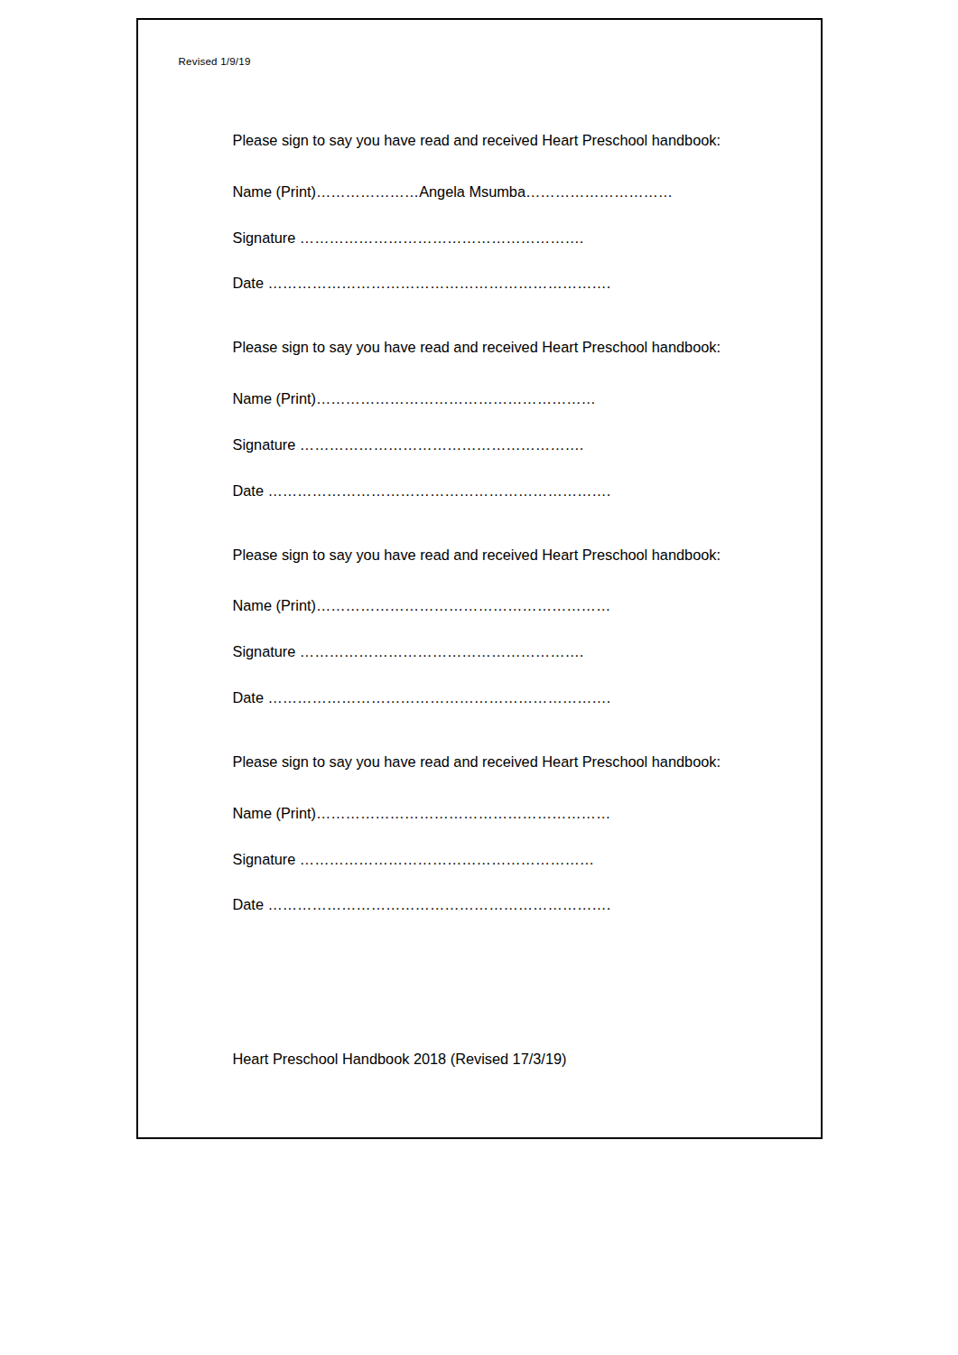Revised 1/9/19
Please sign to say you have read and received Heart Preschool handbook:
Name (Print)…………………Angela Msumba…………………………
Signature ………………………………………………….
Date …………………………………………………………….
Please sign to say you have read and received Heart Preschool handbook:
Name (Print)…………………………………………………
Signature ………………………………………………….
Date …………………………………………………………….
Please sign to say you have read and received Heart Preschool handbook:
Name (Print)……………………………………………………
Signature ………………………………………………….
Date …………………………………………………………….
Please sign to say you have read and received Heart Preschool handbook:
Name (Print)……………………………………………………
Signature ……………………………………………………
Date …………………………………………………………….
Heart Preschool Handbook 2018 (Revised 17/3/19)